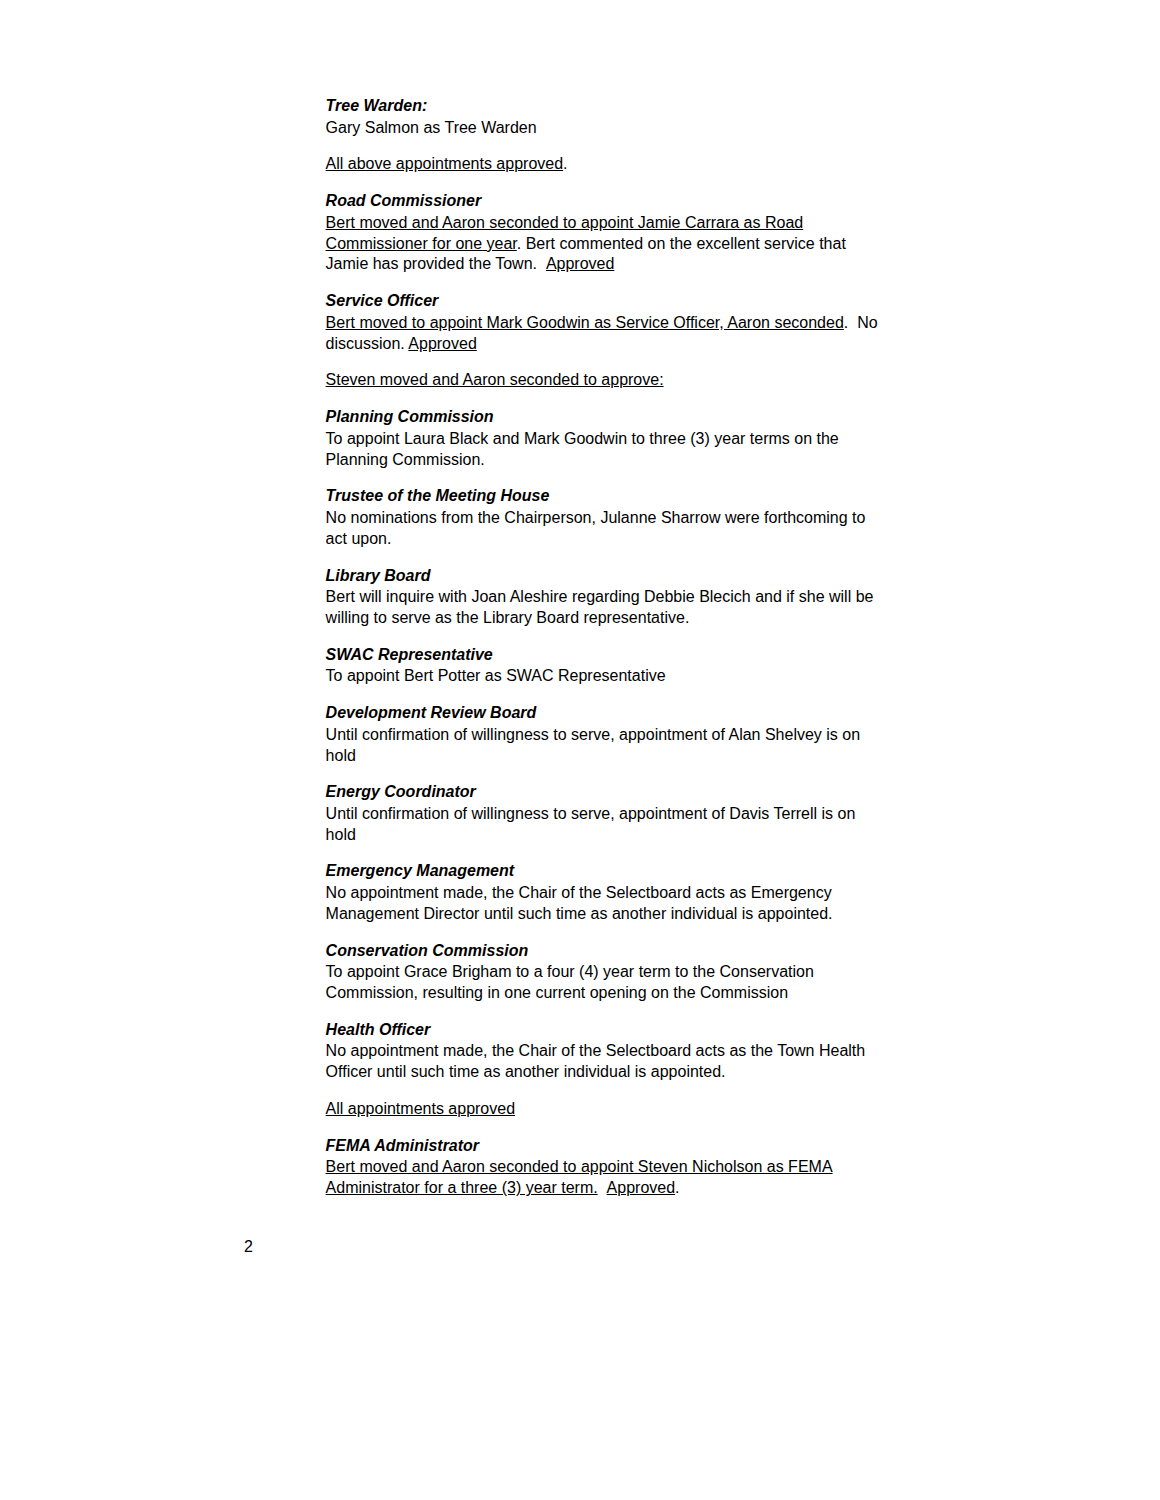Tree Warden:
Gary Salmon as Tree Warden
All above appointments approved.
Road Commissioner
Bert moved and Aaron seconded to appoint Jamie Carrara as Road Commissioner for one year. Bert commented on the excellent service that Jamie has provided the Town. Approved
Service Officer
Bert moved to appoint Mark Goodwin as Service Officer, Aaron seconded. No discussion. Approved
Steven moved and Aaron seconded to approve:
Planning Commission
To appoint Laura Black and Mark Goodwin to three (3) year terms on the Planning Commission.
Trustee of the Meeting House
No nominations from the Chairperson, Julanne Sharrow were forthcoming to act upon.
Library Board
Bert will inquire with Joan Aleshire regarding Debbie Blecich and if she will be willing to serve as the Library Board representative.
SWAC Representative
To appoint Bert Potter as SWAC Representative
Development Review Board
Until confirmation of willingness to serve, appointment of Alan Shelvey is on hold
Energy Coordinator
Until confirmation of willingness to serve, appointment of Davis Terrell is on hold
Emergency Management
No appointment made, the Chair of the Selectboard acts as Emergency Management Director until such time as another individual is appointed.
Conservation Commission
To appoint Grace Brigham to a four (4) year term to the Conservation Commission, resulting in one current opening on the Commission
Health Officer
No appointment made, the Chair of the Selectboard acts as the Town Health Officer until such time as another individual is appointed.
All appointments approved
FEMA Administrator
Bert moved and Aaron seconded to appoint Steven Nicholson as FEMA Administrator for a three (3) year term. Approved.
2